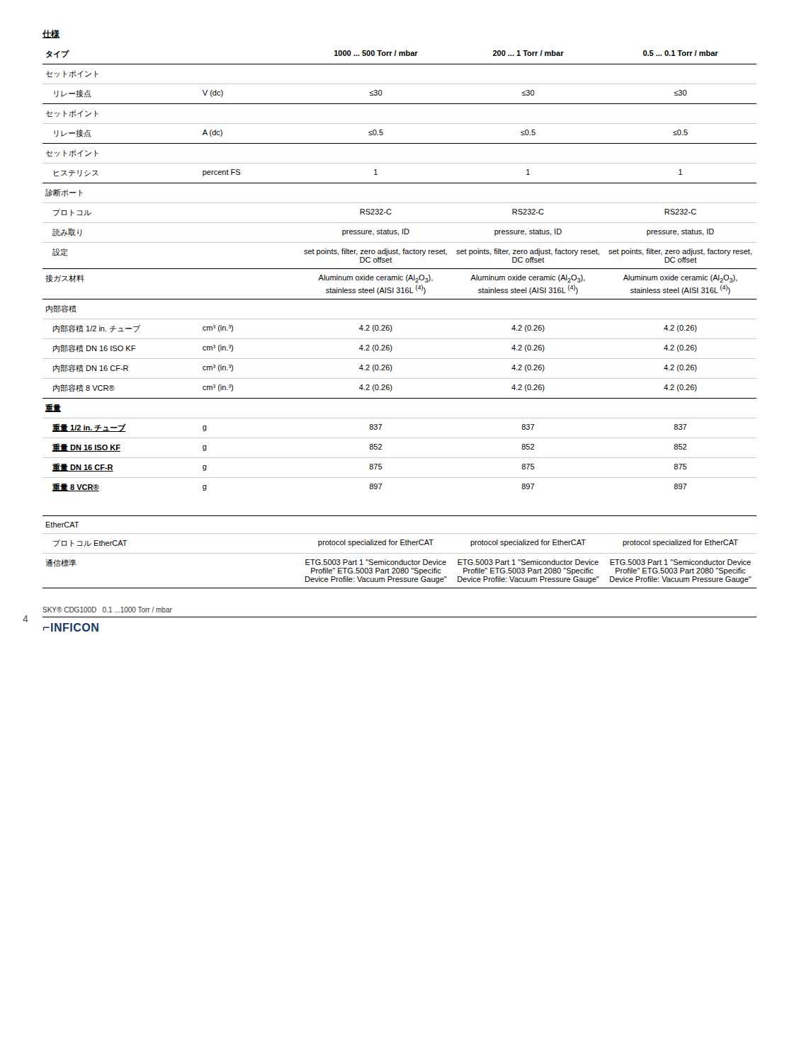仕様
| タイプ | | 1000 ... 500 Torr / mbar | 200 ... 1 Torr / mbar | 0.5 ... 0.1 Torr / mbar |
| --- | --- | --- | --- | --- |
| セットポイント |
| リレー接点 | V (dc) | ≤30 | ≤30 | ≤30 |
| セットポイント |
| リレー接点 | A (dc) | ≤0.5 | ≤0.5 | ≤0.5 |
| セットポイント |
| ヒステリシス | percent FS | 1 | 1 | 1 |
| 診断ポート |
| プロトコル | | RS232-C | RS232-C | RS232-C |
| 読み取り | | pressure, status, ID | pressure, status, ID | pressure, status, ID |
| 設定 | | set points, filter, zero adjust, factory reset, DC offset | set points, filter, zero adjust, factory reset, DC offset | set points, filter, zero adjust, factory reset, DC offset |
| 接ガス材料 | | Aluminum oxide ceramic (Al 2 O 3 ), stainless steel (AISI 316L (4) ) | Aluminum oxide ceramic (Al 2 O 3 ), stainless steel (AISI 316L (4) ) | Aluminum oxide ceramic (Al 2 O 3 ), stainless steel (AISI 316L (4) ) |
| 内部容積 |
| 内部容積 1/2 in. チューブ | cm³ (in.³) | 4.2 (0.26) | 4.2 (0.26) | 4.2 (0.26) |
| 内部容積 DN 16 ISO KF | cm³ (in.³) | 4.2 (0.26) | 4.2 (0.26) | 4.2 (0.26) |
| 内部容積 DN 16 CF-R | cm³ (in.³) | 4.2 (0.26) | 4.2 (0.26) | 4.2 (0.26) |
| 内部容積 8 VCR® | cm³ (in.³) | 4.2 (0.26) | 4.2 (0.26) | 4.2 (0.26) |
| 重量 |
| 重量 1/2 in. チューブ | g | 837 | 837 | 837 |
| 重量 DN 16 ISO KF | g | 852 | 852 | 852 |
| 重量 DN 16 CF-R | g | 875 | 875 | 875 |
| 重量 8 VCR® | g | 897 | 897 | 897 |
| EtherCAT |
| プロトコル EtherCAT | | protocol specialized for EtherCAT | protocol specialized for EtherCAT | protocol specialized for EtherCAT |
| 通信標準 | | ETG.5003 Part 1 "Semiconductor Device Profile" ETG.5003 Part 2080 "Specific Device Profile: Vacuum Pressure Gauge" | ETG.5003 Part 1 "Semiconductor Device Profile" ETG.5003 Part 2080 "Specific Device Profile: Vacuum Pressure Gauge" | ETG.5003 Part 1 "Semiconductor Device Profile" ETG.5003 Part 2080 "Specific Device Profile: Vacuum Pressure Gauge" |
4
SKY® CDG100D 0.1 ...1000 Torr / mbar
⌐INFICON